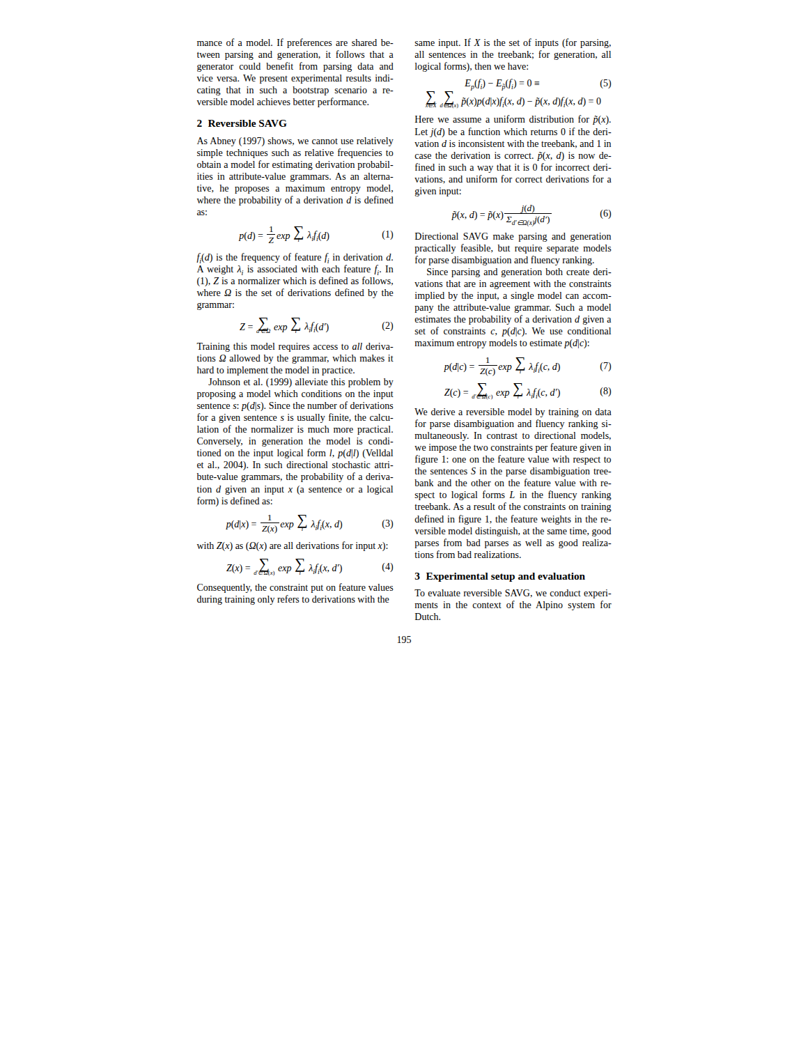mance of a model. If preferences are shared between parsing and generation, it follows that a generator could benefit from parsing data and vice versa. We present experimental results indicating that in such a bootstrap scenario a reversible model achieves better performance.
2 Reversible SAVG
As Abney (1997) shows, we cannot use relatively simple techniques such as relative frequencies to obtain a model for estimating derivation probabilities in attribute-value grammars. As an alternative, he proposes a maximum entropy model, where the probability of a derivation d is defined as:
p(d) = 1 Z exp ∑i λifi(d)
(1)
fi(d) is the frequency of feature fi in derivation d. A weight λi is associated with each feature fi. In (1), Z is a normalizer which is defined as follows, where Ω is the set of derivations defined by the grammar:
Z = ∑d′∈Ω exp ∑i λifi(d′)
(2)
Training this model requires access to all derivations Ω allowed by the grammar, which makes it hard to implement the model in practice.
Johnson et al. (1999) alleviate this problem by proposing a model which conditions on the input sentence s: p(d|s). Since the number of derivations for a given sentence s is usually finite, the calculation of the normalizer is much more practical. Conversely, in generation the model is conditioned on the input logical form l, p(d|l) (Velldal et al., 2004). In such directional stochastic attribute-value grammars, the probability of a derivation d given an input x (a sentence or a logical form) is defined as:
p(d|x) = 1 Z(x) exp ∑i λifi(x, d)
(3)
with Z(x) as (Ω(x) are all derivations for input x):
Z(x) = ∑d′∈Ω(x) exp ∑i λifi(x, d′)
(4)
Consequently, the constraint put on feature values during training only refers to derivations with the
same input. If X is the set of inputs (for parsing, all sentences in the treebank; for generation, all logical forms), then we have:
Ep(fi) − Ep̃(fi) = 0 ≡
(5)
∑x∈X ∑d∈Ω(x) p̃(x)p(d|x)fi(x, d) − p̃(x, d)fi(x, d) = 0
Here we assume a uniform distribution for p̃(x). Let j(d) be a function which returns 0 if the derivation d is inconsistent with the treebank, and 1 in case the derivation is correct. p̃(x, d) is now defined in such a way that it is 0 for incorrect derivations, and uniform for correct derivations for a given input:
p̃(x, d) = p̃(x)j(d) Σd′∈Ω(x)j(d′)
(6)
Directional SAVG make parsing and generation practically feasible, but require separate models for parse disambiguation and fluency ranking.
Since parsing and generation both create derivations that are in agreement with the constraints implied by the input, a single model can accompany the attribute-value grammar. Such a model estimates the probability of a derivation d given a set of constraints c, p(d|c). We use conditional maximum entropy models to estimate p(d|c):
p(d|c) = 1 Z(c) exp ∑i λifi(c, d)
(7)
Z(c) = ∑d′∈Ω(c) exp ∑i λifi(c, d′)
(8)
We derive a reversible model by training on data for parse disambiguation and fluency ranking simultaneously. In contrast to directional models, we impose the two constraints per feature given in figure 1: one on the feature value with respect to the sentences S in the parse disambiguation treebank and the other on the feature value with respect to logical forms L in the fluency ranking treebank. As a result of the constraints on training defined in figure 1, the feature weights in the reversible model distinguish, at the same time, good parses from bad parses as well as good realizations from bad realizations.
3 Experimental setup and evaluation
To evaluate reversible SAVG, we conduct experiments in the context of the Alpino system for Dutch.
195